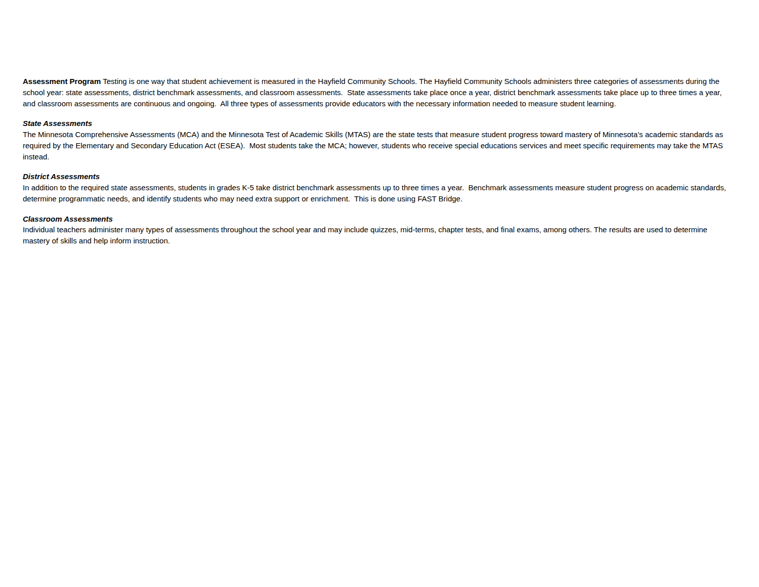Assessment Program Testing is one way that student achievement is measured in the Hayfield Community Schools. The Hayfield Community Schools administers three categories of assessments during the school year: state assessments, district benchmark assessments, and classroom assessments. State assessments take place once a year, district benchmark assessments take place up to three times a year, and classroom assessments are continuous and ongoing. All three types of assessments provide educators with the necessary information needed to measure student learning.
State Assessments
The Minnesota Comprehensive Assessments (MCA) and the Minnesota Test of Academic Skills (MTAS) are the state tests that measure student progress toward mastery of Minnesota’s academic standards as required by the Elementary and Secondary Education Act (ESEA). Most students take the MCA; however, students who receive special educations services and meet specific requirements may take the MTAS instead.
District Assessments
In addition to the required state assessments, students in grades K-5 take district benchmark assessments up to three times a year. Benchmark assessments measure student progress on academic standards, determine programmatic needs, and identify students who may need extra support or enrichment. This is done using FAST Bridge.
Classroom Assessments
Individual teachers administer many types of assessments throughout the school year and may include quizzes, mid-terms, chapter tests, and final exams, among others. The results are used to determine mastery of skills and help inform instruction.